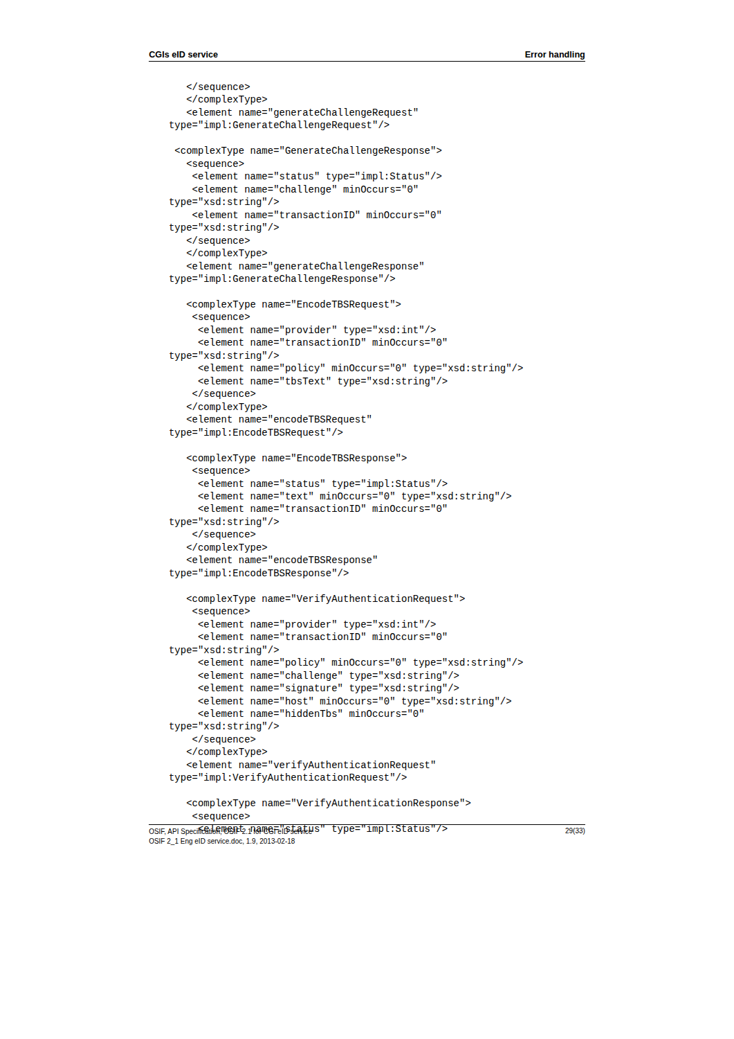CGIs eID service
Error handling
   </sequence>
   </complexType>
   <element name="generateChallengeRequest"
type="impl:GenerateChallengeRequest"/>

 <complexType name="GenerateChallengeResponse">
   <sequence>
    <element name="status" type="impl:Status"/>
    <element name="challenge" minOccurs="0"
type="xsd:string"/>
    <element name="transactionID" minOccurs="0"
type="xsd:string"/>
   </sequence>
   </complexType>
   <element name="generateChallengeResponse"
type="impl:GenerateChallengeResponse"/>

   <complexType name="EncodeTBSRequest">
    <sequence>
     <element name="provider" type="xsd:int"/>
     <element name="transactionID" minOccurs="0"
type="xsd:string"/>
     <element name="policy" minOccurs="0" type="xsd:string"/>
     <element name="tbsText" type="xsd:string"/>
    </sequence>
   </complexType>
   <element name="encodeTBSRequest"
type="impl:EncodeTBSRequest"/>

   <complexType name="EncodeTBSResponse">
    <sequence>
     <element name="status" type="impl:Status"/>
     <element name="text" minOccurs="0" type="xsd:string"/>
     <element name="transactionID" minOccurs="0"
type="xsd:string"/>
    </sequence>
   </complexType>
   <element name="encodeTBSResponse"
type="impl:EncodeTBSResponse"/>

   <complexType name="VerifyAuthenticationRequest">
    <sequence>
     <element name="provider" type="xsd:int"/>
     <element name="transactionID" minOccurs="0"
type="xsd:string"/>
     <element name="policy" minOccurs="0" type="xsd:string"/>
     <element name="challenge" type="xsd:string"/>
     <element name="signature" type="xsd:string"/>
     <element name="host" minOccurs="0" type="xsd:string"/>
     <element name="hiddenTbs" minOccurs="0"
type="xsd:string"/>
    </sequence>
   </complexType>
   <element name="verifyAuthenticationRequest"
type="impl:VerifyAuthenticationRequest"/>

   <complexType name="VerifyAuthenticationResponse">
    <sequence>
     <element name="status" type="impl:Status"/>
OSIF, API Specification, OSIF 2.1 for CGI eID service
OSIF 2_1 Eng eID service.doc, 1.9, 2013-02-18
29(33)